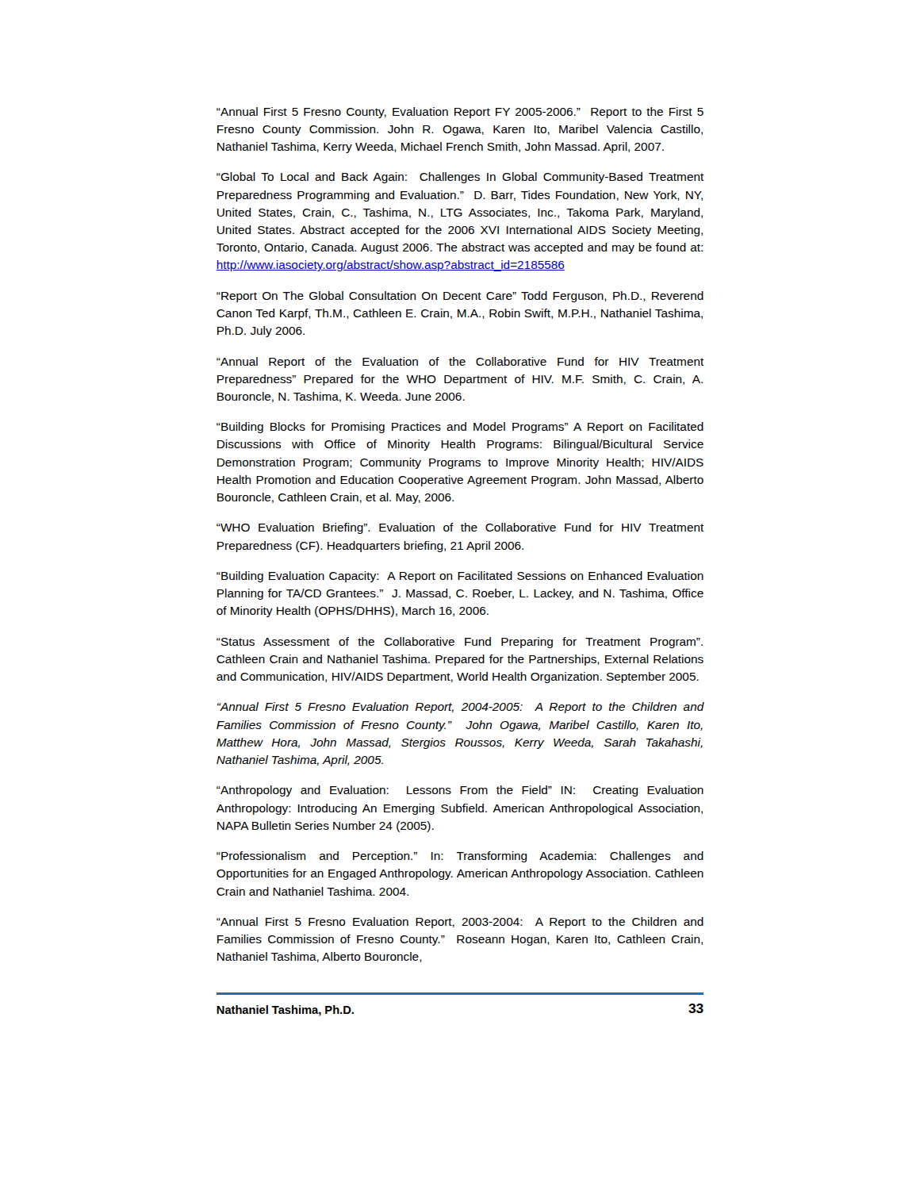“Annual First 5 Fresno County, Evaluation Report FY 2005-2006.” Report to the First 5 Fresno County Commission. John R. Ogawa, Karen Ito, Maribel Valencia Castillo, Nathaniel Tashima, Kerry Weeda, Michael French Smith, John Massad. April, 2007.
“Global To Local and Back Again: Challenges In Global Community-Based Treatment Preparedness Programming and Evaluation.” D. Barr, Tides Foundation, New York, NY, United States, Crain, C., Tashima, N., LTG Associates, Inc., Takoma Park, Maryland, United States. Abstract accepted for the 2006 XVI International AIDS Society Meeting, Toronto, Ontario, Canada. August 2006. The abstract was accepted and may be found at: http://www.iasociety.org/abstract/show.asp?abstract_id=2185586
“Report On The Global Consultation On Decent Care” Todd Ferguson, Ph.D., Reverend Canon Ted Karpf, Th.M., Cathleen E. Crain, M.A., Robin Swift, M.P.H., Nathaniel Tashima, Ph.D. July 2006.
“Annual Report of the Evaluation of the Collaborative Fund for HIV Treatment Preparedness” Prepared for the WHO Department of HIV. M.F. Smith, C. Crain, A. Bouroncle, N. Tashima, K. Weeda. June 2006.
“Building Blocks for Promising Practices and Model Programs” A Report on Facilitated Discussions with Office of Minority Health Programs: Bilingual/Bicultural Service Demonstration Program; Community Programs to Improve Minority Health; HIV/AIDS Health Promotion and Education Cooperative Agreement Program. John Massad, Alberto Bouroncle, Cathleen Crain, et al. May, 2006.
“WHO Evaluation Briefing”. Evaluation of the Collaborative Fund for HIV Treatment Preparedness (CF). Headquarters briefing, 21 April 2006.
“Building Evaluation Capacity: A Report on Facilitated Sessions on Enhanced Evaluation Planning for TA/CD Grantees.” J. Massad, C. Roeber, L. Lackey, and N. Tashima, Office of Minority Health (OPHS/DHHS), March 16, 2006.
“Status Assessment of the Collaborative Fund Preparing for Treatment Program”. Cathleen Crain and Nathaniel Tashima. Prepared for the Partnerships, External Relations and Communication, HIV/AIDS Department, World Health Organization. September 2005.
“Annual First 5 Fresno Evaluation Report, 2004-2005: A Report to the Children and Families Commission of Fresno County.” John Ogawa, Maribel Castillo, Karen Ito, Matthew Hora, John Massad, Stergios Roussos, Kerry Weeda, Sarah Takahashi, Nathaniel Tashima, April, 2005.
“Anthropology and Evaluation: Lessons From the Field” IN: Creating Evaluation Anthropology: Introducing An Emerging Subfield. American Anthropological Association, NAPA Bulletin Series Number 24 (2005).
“Professionalism and Perception.” In: Transforming Academia: Challenges and Opportunities for an Engaged Anthropology. American Anthropology Association. Cathleen Crain and Nathaniel Tashima. 2004.
“Annual First 5 Fresno Evaluation Report, 2003-2004: A Report to the Children and Families Commission of Fresno County.” Roseann Hogan, Karen Ito, Cathleen Crain, Nathaniel Tashima, Alberto Bouroncle,
Nathaniel Tashima, Ph.D. 33